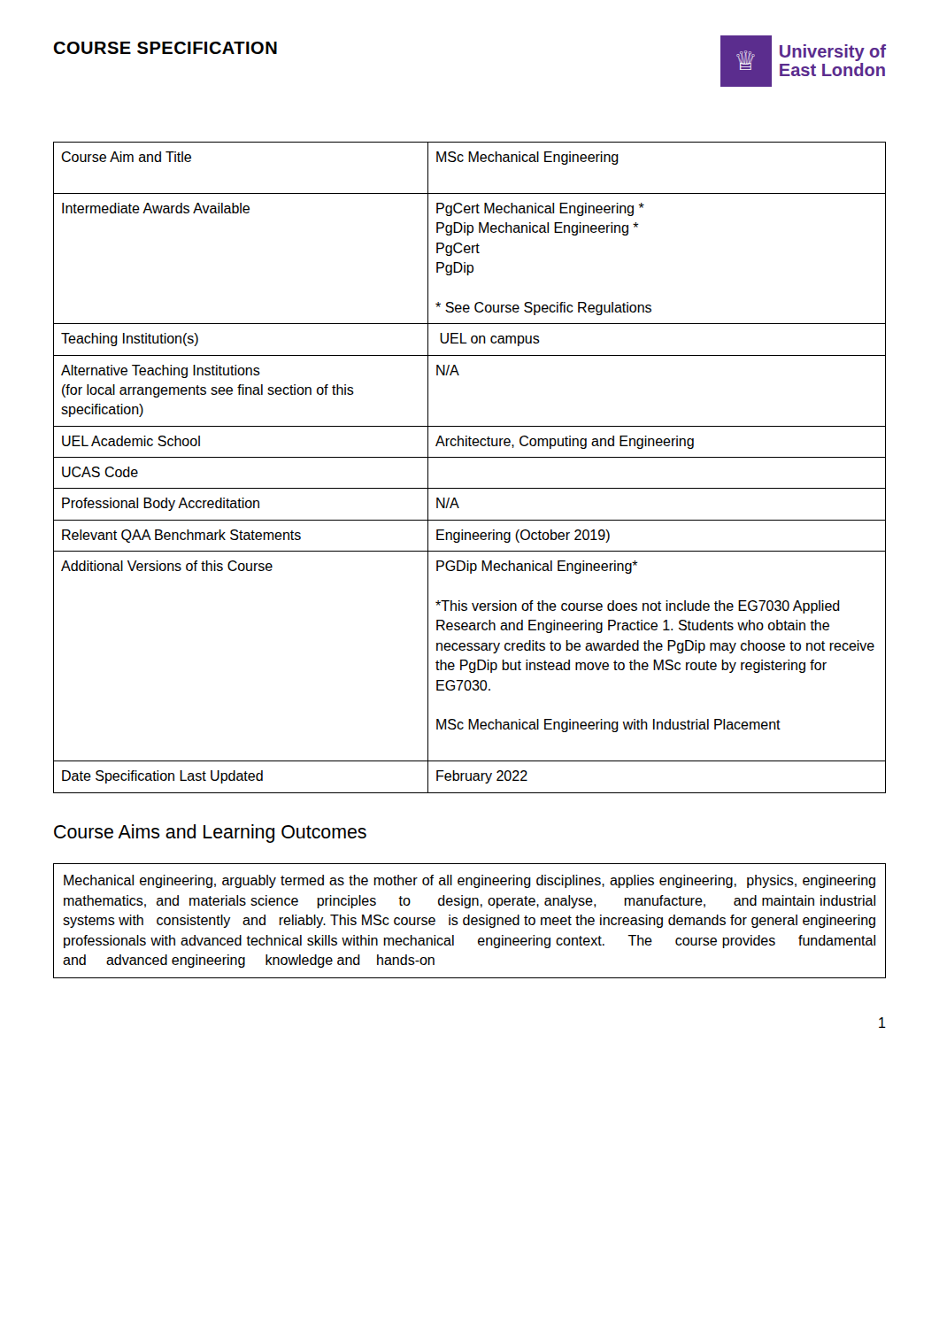COURSE SPECIFICATION
♕
University of
East London
| Course Aim and Title | MSc Mechanical Engineering |
| Intermediate Awards Available | PgCert Mechanical Engineering * PgDip Mechanical Engineering * PgCert PgDip * See Course Specific Regulations |
| Teaching Institution(s) | UEL on campus |
| Alternative Teaching Institutions (for local arrangements see final section of this specification) | N/A |
| UEL Academic School | Architecture, Computing and Engineering |
| UCAS Code | |
| Professional Body Accreditation | N/A |
| Relevant QAA Benchmark Statements | Engineering (October 2019) |
| Additional Versions of this Course | PGDip Mechanical Engineering* *This version of the course does not include the EG7030 Applied Research and Engineering Practice 1. Students who obtain the necessary credits to be awarded the PgDip may choose to not receive the PgDip but instead move to the MSc route by registering for EG7030. MSc Mechanical Engineering with Industrial Placement |
| Date Specification Last Updated | February 2022 |
Course Aims and Learning Outcomes
Mechanical engineering, arguably termed as the mother of all engineering disciplines, applies engineering, physics, engineering mathematics, and materials science principles to design, operate, analyse, manufacture, and maintain industrial systems with consistently and reliably. This MSc course is designed to meet the increasing demands for general engineering professionals with advanced technical skills within mechanical engineering context. The course provides fundamental and advanced engineering knowledge and hands-on
1